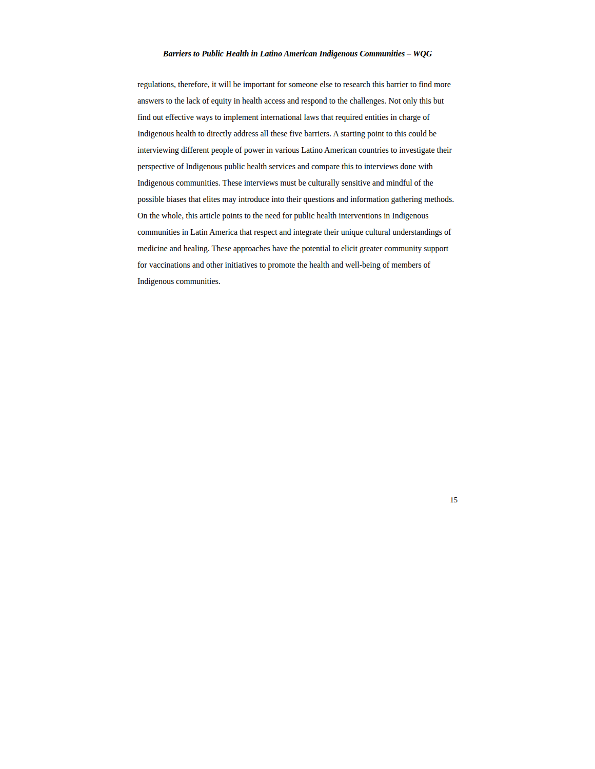Barriers to Public Health in Latino American Indigenous Communities – WQG
regulations, therefore, it will be important for someone else to research this barrier to find more answers to the lack of equity in health access and respond to the challenges. Not only this but find out effective ways to implement international laws that required entities in charge of Indigenous health to directly address all these five barriers. A starting point to this could be interviewing different people of power in various Latino American countries to investigate their perspective of Indigenous public health services and compare this to interviews done with Indigenous communities. These interviews must be culturally sensitive and mindful of the possible biases that elites may introduce into their questions and information gathering methods. On the whole, this article points to the need for public health interventions in Indigenous communities in Latin America that respect and integrate their unique cultural understandings of medicine and healing. These approaches have the potential to elicit greater community support for vaccinations and other initiatives to promote the health and well-being of members of Indigenous communities.
15